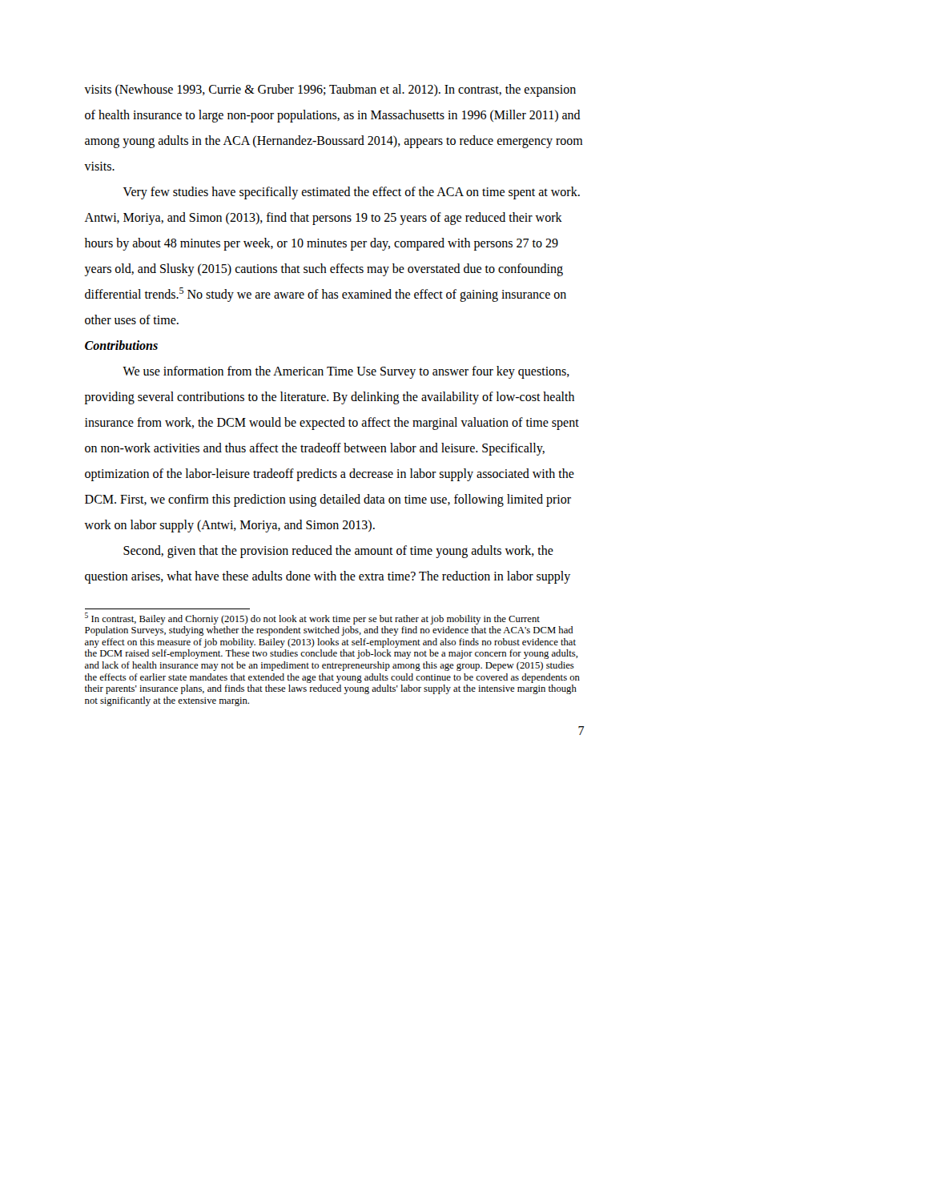visits (Newhouse 1993, Currie & Gruber 1996; Taubman et al. 2012). In contrast, the expansion of health insurance to large non-poor populations, as in Massachusetts in 1996 (Miller 2011) and among young adults in the ACA (Hernandez-Boussard 2014), appears to reduce emergency room visits.
Very few studies have specifically estimated the effect of the ACA on time spent at work. Antwi, Moriya, and Simon (2013), find that persons 19 to 25 years of age reduced their work hours by about 48 minutes per week, or 10 minutes per day, compared with persons 27 to 29 years old, and Slusky (2015) cautions that such effects may be overstated due to confounding differential trends.5 No study we are aware of has examined the effect of gaining insurance on other uses of time.
Contributions
We use information from the American Time Use Survey to answer four key questions, providing several contributions to the literature. By delinking the availability of low-cost health insurance from work, the DCM would be expected to affect the marginal valuation of time spent on non-work activities and thus affect the tradeoff between labor and leisure. Specifically, optimization of the labor-leisure tradeoff predicts a decrease in labor supply associated with the DCM. First, we confirm this prediction using detailed data on time use, following limited prior work on labor supply (Antwi, Moriya, and Simon 2013).
Second, given that the provision reduced the amount of time young adults work, the question arises, what have these adults done with the extra time? The reduction in labor supply
5 In contrast, Bailey and Chorniy (2015) do not look at work time per se but rather at job mobility in the Current Population Surveys, studying whether the respondent switched jobs, and they find no evidence that the ACA's DCM had any effect on this measure of job mobility. Bailey (2013) looks at self-employment and also finds no robust evidence that the DCM raised self-employment. These two studies conclude that job-lock may not be a major concern for young adults, and lack of health insurance may not be an impediment to entrepreneurship among this age group. Depew (2015) studies the effects of earlier state mandates that extended the age that young adults could continue to be covered as dependents on their parents' insurance plans, and finds that these laws reduced young adults' labor supply at the intensive margin though not significantly at the extensive margin.
7